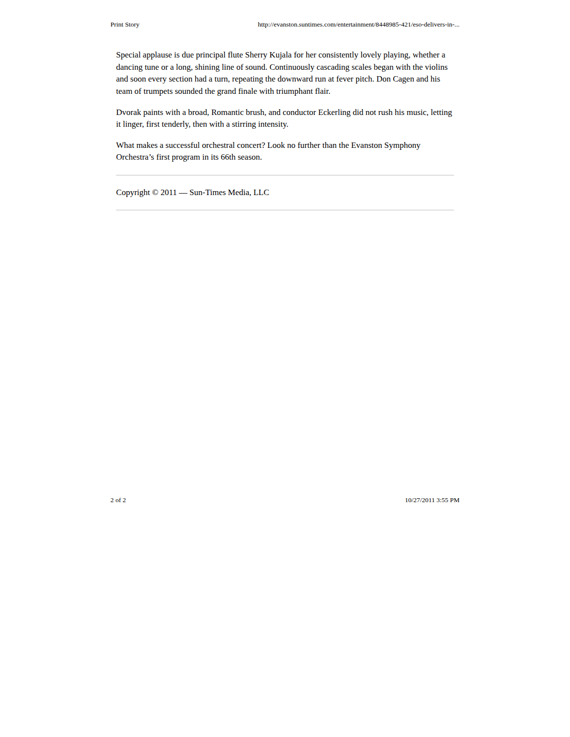Print Story http://evanston.suntimes.com/entertainment/8448985-421/eso-delivers-in-...
Special applause is due principal flute Sherry Kujala for her consistently lovely playing, whether a dancing tune or a long, shining line of sound. Continuously cascading scales began with the violins and soon every section had a turn, repeating the downward run at fever pitch. Don Cagen and his team of trumpets sounded the grand finale with triumphant flair.
Dvorak paints with a broad, Romantic brush, and conductor Eckerling did not rush his music, letting it linger, first tenderly, then with a stirring intensity.
What makes a successful orchestral concert? Look no further than the Evanston Symphony Orchestra’s first program in its 66th season.
Copyright © 2011 — Sun-Times Media, LLC
2 of 2 10/27/2011 3:55 PM